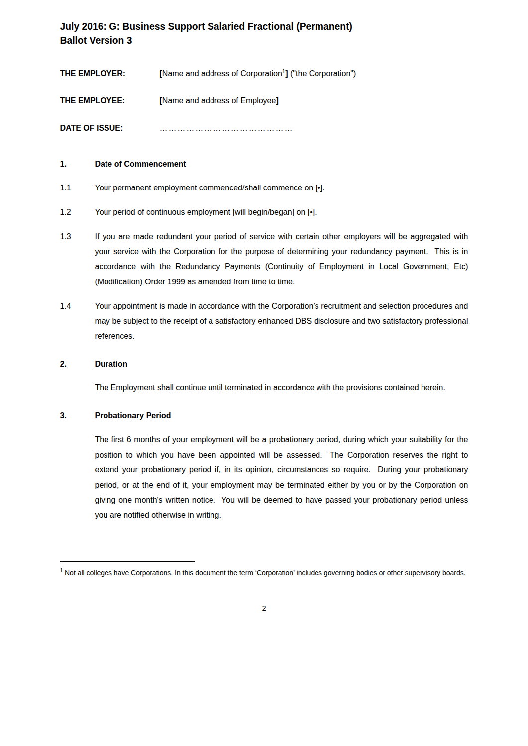July 2016: G: Business Support Salaried Fractional (Permanent)
Ballot Version 3
The Employer:
[Name and address of Corporation1] ("the Corporation")
The Employee:
[Name and address of Employee]
Date of Issue:
………………………………………
1. Date of Commencement
1.1
Your permanent employment commenced/shall commence on [•].
1.2
Your period of continuous employment [will begin/began] on [•].
1.3
If you are made redundant your period of service with certain other employers will be aggregated with your service with the Corporation for the purpose of determining your redundancy payment. This is in accordance with the Redundancy Payments (Continuity of Employment in Local Government, Etc) (Modification) Order 1999 as amended from time to time.
1.4
Your appointment is made in accordance with the Corporation’s recruitment and selection procedures and may be subject to the receipt of a satisfactory enhanced DBS disclosure and two satisfactory professional references.
2. Duration
The Employment shall continue until terminated in accordance with the provisions contained herein.
3. Probationary Period
The first 6 months of your employment will be a probationary period, during which your suitability for the position to which you have been appointed will be assessed. The Corporation reserves the right to extend your probationary period if, in its opinion, circumstances so require. During your probationary period, or at the end of it, your employment may be terminated either by you or by the Corporation on giving one month's written notice. You will be deemed to have passed your probationary period unless you are notified otherwise in writing.
1 Not all colleges have Corporations. In this document the term ‘Corporation’ includes governing bodies or other supervisory boards.
2